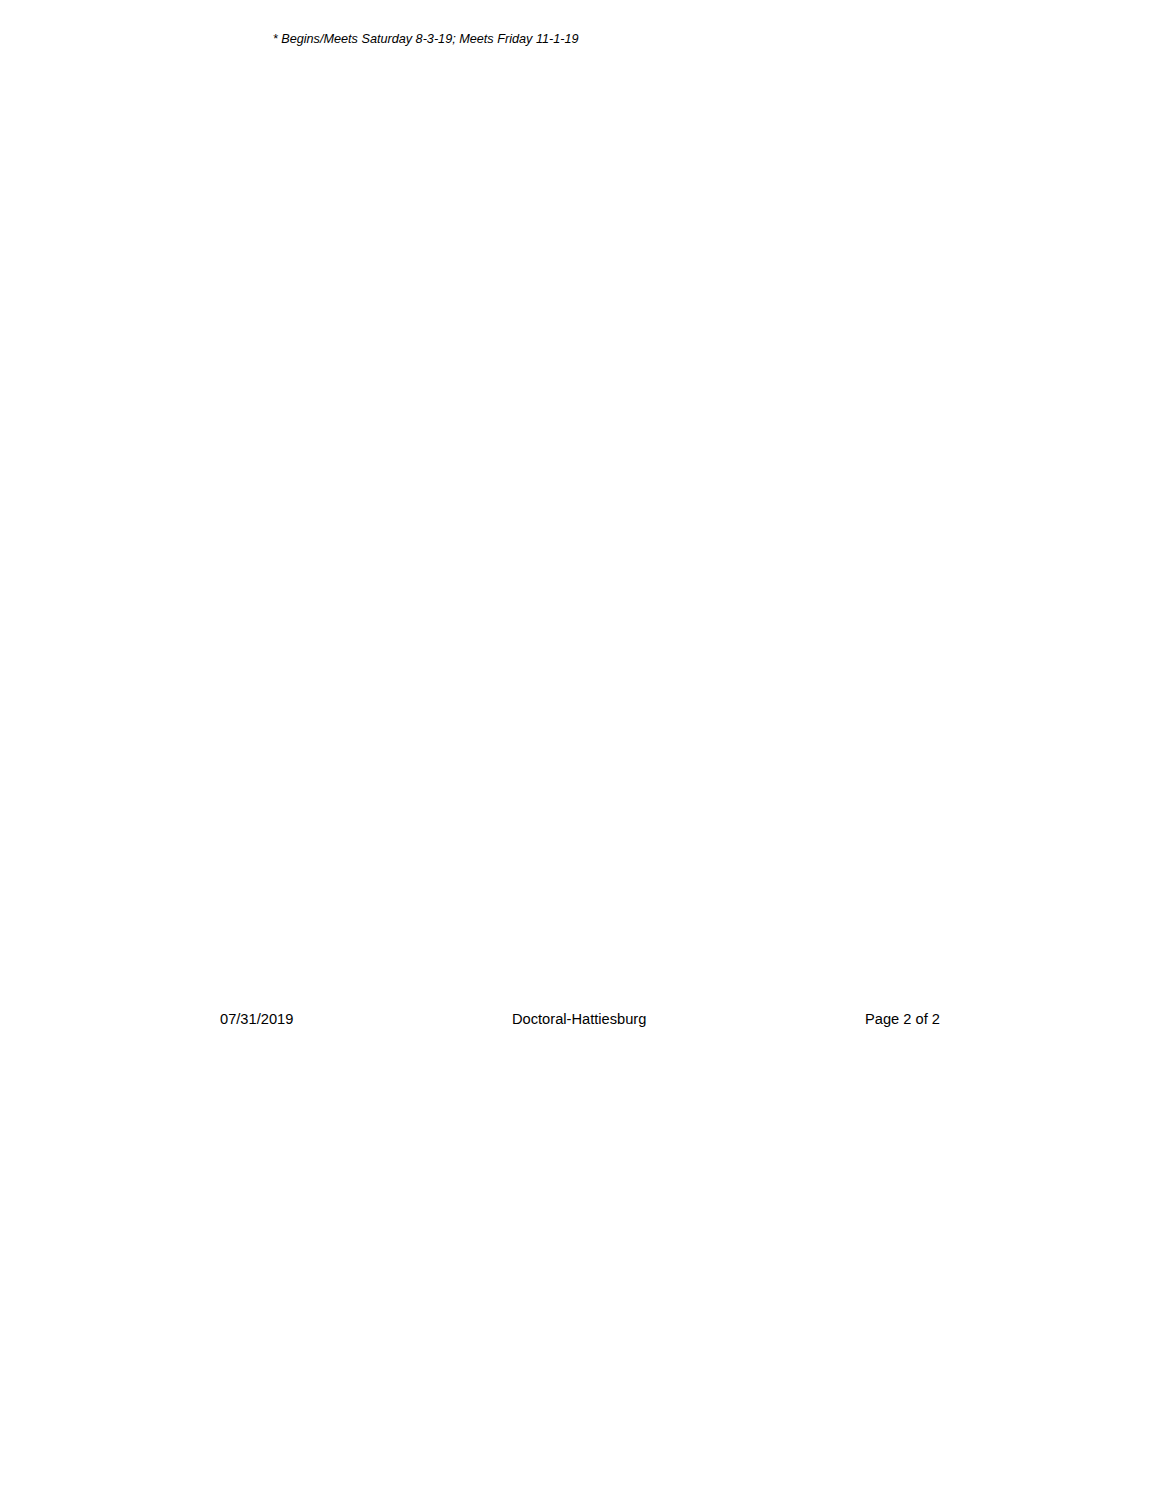* Begins/Meets Saturday 8-3-19; Meets Friday 11-1-19
07/31/2019 Doctoral-Hattiesburg Page 2 of 2